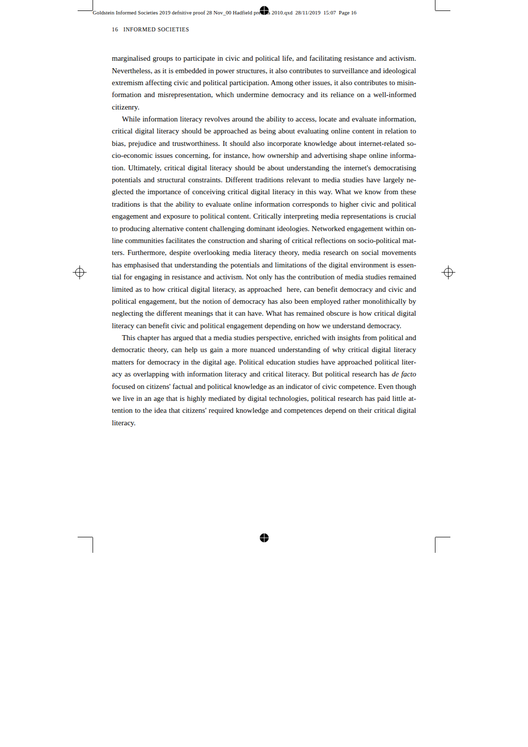Goldstein Informed Societies 2019 defnitive proof 28 Nov_00 Hadfield prelims 2010.qxd 28/11/2019 15:07 Page 16
16 INFORMED SOCIETIES
marginalised groups to participate in civic and political life, and facilitating resistance and activism. Nevertheless, as it is embedded in power structures, it also contributes to surveillance and ideological extremism affecting civic and political participation. Among other issues, it also contributes to misinformation and misrepresentation, which undermine democracy and its reliance on a well-informed citizenry.
While information literacy revolves around the ability to access, locate and evaluate information, critical digital literacy should be approached as being about evaluating online content in relation to bias, prejudice and trustworthiness. It should also incorporate knowledge about internet-related socio-economic issues concerning, for instance, how ownership and advertising shape online information. Ultimately, critical digital literacy should be about understanding the internet's democratising potentials and structural constraints. Different traditions relevant to media studies have largely neglected the importance of conceiving critical digital literacy in this way. What we know from these traditions is that the ability to evaluate online information corresponds to higher civic and political engagement and exposure to political content. Critically interpreting media representations is crucial to producing alternative content challenging dominant ideologies. Networked engagement within online communities facilitates the construction and sharing of critical reflections on socio-political matters. Furthermore, despite overlooking media literacy theory, media research on social movements has emphasised that understanding the potentials and limitations of the digital environment is essential for engaging in resistance and activism. Not only has the contribution of media studies remained limited as to how critical digital literacy, as approached here, can benefit democracy and civic and political engagement, but the notion of democracy has also been employed rather monolithically by neglecting the different meanings that it can have. What has remained obscure is how critical digital literacy can benefit civic and political engagement depending on how we understand democracy.
This chapter has argued that a media studies perspective, enriched with insights from political and democratic theory, can help us gain a more nuanced understanding of why critical digital literacy matters for democracy in the digital age. Political education studies have approached political literacy as overlapping with information literacy and critical literacy. But political research has de facto focused on citizens' factual and political knowledge as an indicator of civic competence. Even though we live in an age that is highly mediated by digital technologies, political research has paid little attention to the idea that citizens' required knowledge and competences depend on their critical digital literacy.